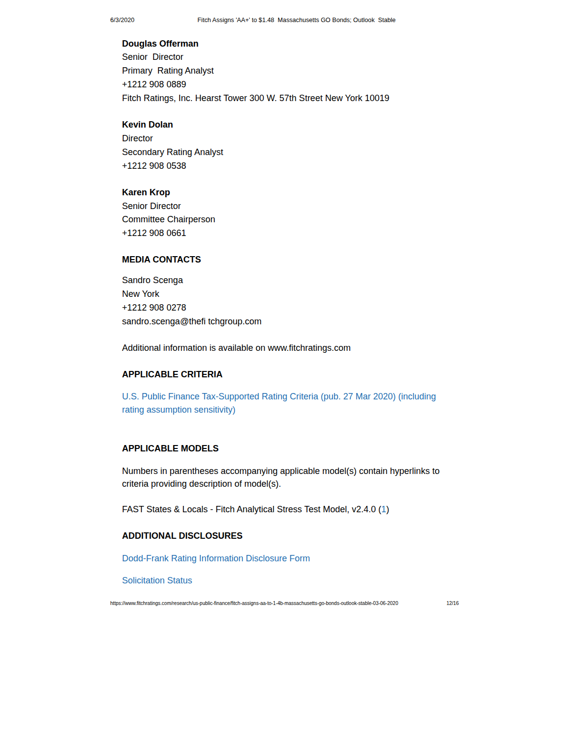6/3/2020
Fitch Assigns 'AA+' to $1.48 Massachusetts GO Bonds; Outlook Stable
Douglas Offerman
Senior Director
Primary Rating Analyst
+1212 908 0889
Fitch Ratings, Inc. Hearst Tower 300 W. 57th Street New York 10019
Kevin Dolan
Director
Secondary Rating Analyst
+1212 908 0538
Karen Krop
Senior Director
Committee Chairperson
+1212 908 0661
MEDIA CONTACTS
Sandro Scenga
New York
+1212 908 0278
sandro.scenga@thefi tchgroup.com
Additional information is available on www.fitchratings.com
APPLICABLE CRITERIA
U.S. Public Finance Tax-Supported Rating Criteria (pub. 27 Mar 2020) (including rating assumption sensitivity)
APPLICABLE MODELS
Numbers in parentheses accompanying applicable model(s) contain hyperlinks to criteria providing description of model(s).
FAST States & Locals - Fitch Analytical Stress Test Model, v2.4.0 (1)
ADDITIONAL DISCLOSURES
Dodd-Frank Rating Information Disclosure Form
Solicitation Status
https://www.fitchratings.com/research/us-public-finance/fitch-assigns-aa-to-1-4b-massachusetts-go-bonds-outlook-stable-03-06-2020
12/16